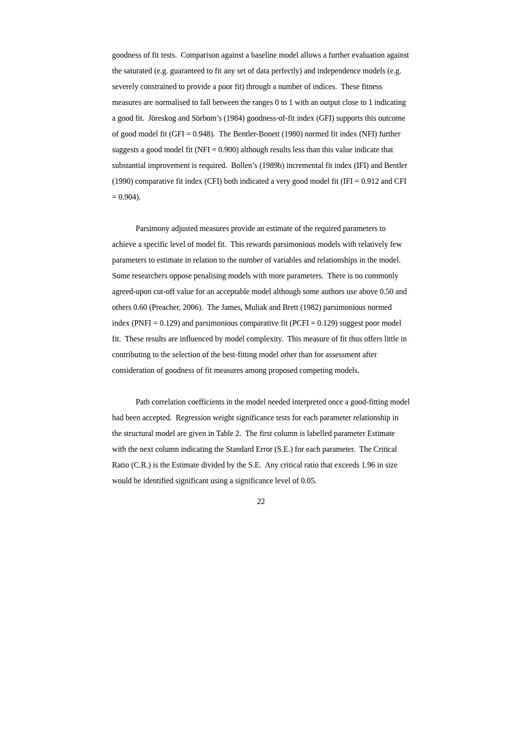goodness of fit tests. Comparison against a baseline model allows a further evaluation against the saturated (e.g. guaranteed to fit any set of data perfectly) and independence models (e.g. severely constrained to provide a poor fit) through a number of indices. These fitness measures are normalised to fall between the ranges 0 to 1 with an output close to 1 indicating a good fit. Jöreskog and Sörbom’s (1984) goodness-of-fit index (GFI) supports this outcome of good model fit (GFI = 0.948). The Bentler-Bonett (1980) normed fit index (NFI) further suggests a good model fit (NFI = 0.900) although results less than this value indicate that substantial improvement is required. Bollen’s (1989b) incremental fit index (IFI) and Bentler (1990) comparative fit index (CFI) both indicated a very good model fit (IFI = 0.912 and CFI = 0.904).
Parsimony adjusted measures provide an estimate of the required parameters to achieve a specific level of model fit. This rewards parsimonious models with relatively few parameters to estimate in relation to the number of variables and relationships in the model. Some researchers oppose penalising models with more parameters. There is no commonly agreed-upon cut-off value for an acceptable model although some authors use above 0.50 and others 0.60 (Preacher, 2006). The James, Muliak and Brett (1982) parsimonious normed index (PNFI = 0.129) and parsimonious comparative fit (PCFI = 0.129) suggest poor model fit. These results are influenced by model complexity. This measure of fit thus offers little in contributing to the selection of the best-fitting model other than for assessment after consideration of goodness of fit measures among proposed competing models.
Path correlation coefficients in the model needed interpreted once a good-fitting model had been accepted. Regression weight significance tests for each parameter relationship in the structural model are given in Table 2. The first column is labelled parameter Estimate with the next column indicating the Standard Error (S.E.) for each parameter. The Critical Ratio (C.R.) is the Estimate divided by the S.E. Any critical ratio that exceeds 1.96 in size would be identified significant using a significance level of 0.05.
22